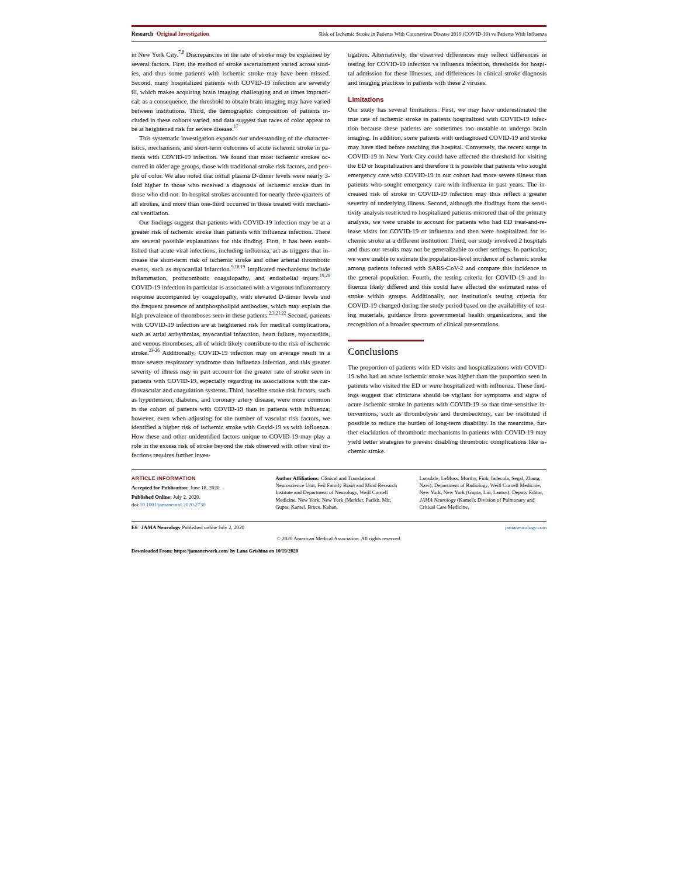Research Original Investigation
Risk of Ischemic Stroke in Patients With Coronavirus Disease 2019 (COVID-19) vs Patients With Influenza
in New York City.7,8 Discrepancies in the rate of stroke may be explained by several factors. First, the method of stroke ascertainment varied across studies, and thus some patients with ischemic stroke may have been missed. Second, many hospitalized patients with COVID-19 infection are severely ill, which makes acquiring brain imaging challenging and at times impractical; as a consequence, the threshold to obtain brain imaging may have varied between institutions. Third, the demographic composition of patients included in these cohorts varied, and data suggest that races of color appear to be at heightened risk for severe disease.17
This systematic investigation expands our understanding of the characteristics, mechanisms, and short-term outcomes of acute ischemic stroke in patients with COVID-19 infection. We found that most ischemic strokes occurred in older age groups, those with traditional stroke risk factors, and people of color. We also noted that initial plasma D-dimer levels were nearly 3-fold higher in those who received a diagnosis of ischemic stroke than in those who did not. In-hospital strokes accounted for nearly three-quarters of all strokes, and more than one-third occurred in those treated with mechanical ventilation.
Our findings suggest that patients with COVID-19 infection may be at a greater risk of ischemic stroke than patients with influenza infection. There are several possible explanations for this finding. First, it has been established that acute viral infections, including influenza, act as triggers that increase the short-term risk of ischemic stroke and other arterial thrombotic events, such as myocardial infarction.9,18,19 Implicated mechanisms include inflammation, prothrombotic coagulopathy, and endothelial injury.19,20 COVID-19 infection in particular is associated with a vigorous inflammatory response accompanied by coagulopathy, with elevated D-dimer levels and the frequent presence of antiphospholipid antibodies, which may explain the high prevalence of thromboses seen in these patients.2,3,21,22 Second, patients with COVID-19 infection are at heightened risk for medical complications, such as atrial arrhythmias, myocardial infarction, heart failure, myocarditis, and venous thromboses, all of which likely contribute to the risk of ischemic stroke.23-26 Additionally, COVID-19 infection may on average result in a more severe respiratory syndrome than influenza infection, and this greater severity of illness may in part account for the greater rate of stroke seen in patients with COVID-19, especially regarding its associations with the cardiovascular and coagulation systems. Third, baseline stroke risk factors, such as hypertension, diabetes, and coronary artery disease, were more common in the cohort of patients with COVID-19 than in patients with influenza; however, even when adjusting for the number of vascular risk factors, we identified a higher risk of ischemic stroke with Covid-19 vs with influenza. How these and other unidentified factors unique to COVID-19 may play a role in the excess risk of stroke beyond the risk observed with other viral infections requires further inves-
tigation. Alternatively, the observed differences may reflect differences in testing for COVID-19 infection vs influenza infection, thresholds for hospital admission for these illnesses, and differences in clinical stroke diagnosis and imaging practices in patients with these 2 viruses.
Limitations
Our study has several limitations. First, we may have underestimated the true rate of ischemic stroke in patients hospitalized with COVID-19 infection because these patients are sometimes too unstable to undergo brain imaging. In addition, some patients with undiagnosed COVID-19 and stroke may have died before reaching the hospital. Conversely, the recent surge in COVID-19 in New York City could have affected the threshold for visiting the ED or hospitalization and therefore it is possible that patients who sought emergency care with COVID-19 in our cohort had more severe illness than patients who sought emergency care with influenza in past years. The increased risk of stroke in COVID-19 infection may thus reflect a greater severity of underlying illness. Second, although the findings from the sensitivity analysis restricted to hospitalized patients mirrored that of the primary analysis, we were unable to account for patients who had ED treat-and-release visits for COVID-19 or influenza and then were hospitalized for ischemic stroke at a different institution. Third, our study involved 2 hospitals and thus our results may not be generalizable to other settings. In particular, we were unable to estimate the population-level incidence of ischemic stroke among patients infected with SARS-CoV-2 and compare this incidence to the general population. Fourth, the testing criteria for COVID-19 and influenza likely differed and this could have affected the estimated rates of stroke within groups. Additionally, our institution's testing criteria for COVID-19 changed during the study period based on the availability of testing materials, guidance from governmental health organizations, and the recognition of a broader spectrum of clinical presentations.
Conclusions
The proportion of patients with ED visits and hospitalizations with COVID-19 who had an acute ischemic stroke was higher than the proportion seen in patients who visited the ED or were hospitalized with influenza. These findings suggest that clinicians should be vigilant for symptoms and signs of acute ischemic stroke in patients with COVID-19 so that time-sensitive interventions, such as thrombolysis and thrombectomy, can be instituted if possible to reduce the burden of long-term disability. In the meantime, further elucidation of thrombotic mechanisms in patients with COVID-19 may yield better strategies to prevent disabling thrombotic complications like ischemic stroke.
ARTICLE INFORMATION
Accepted for Publication: June 18, 2020.
Published Online: July 2, 2020.
doi:10.1001/jamaneurol.2020.2730
Author Affiliations: Clinical and Translational Neuroscience Unit, Feil Family Brain and Mind Research Institute and Department of Neurology, Weill Cornell Medicine, New York, New York (Merkler, Parikh, Mir, Gupta, Kamel, Bruce, Kahan,
Lansdale, LeMoss, Murthy, Fink, Iadecola, Segal, Zhang, Navi); Department of Radiology, Weill Cornell Medicine, New York, New York (Gupta, Lin, Lantos); Deputy Editor, JAMA Neurology (Kamel); Division of Pulmonary and Critical Care Medicine,
E6 JAMA Neurology Published online July 2, 2020
jamaneurology.com
© 2020 American Medical Association. All rights reserved.
Downloaded From: https://jamanetwork.com/ by Lana Grishina on 10/19/2020